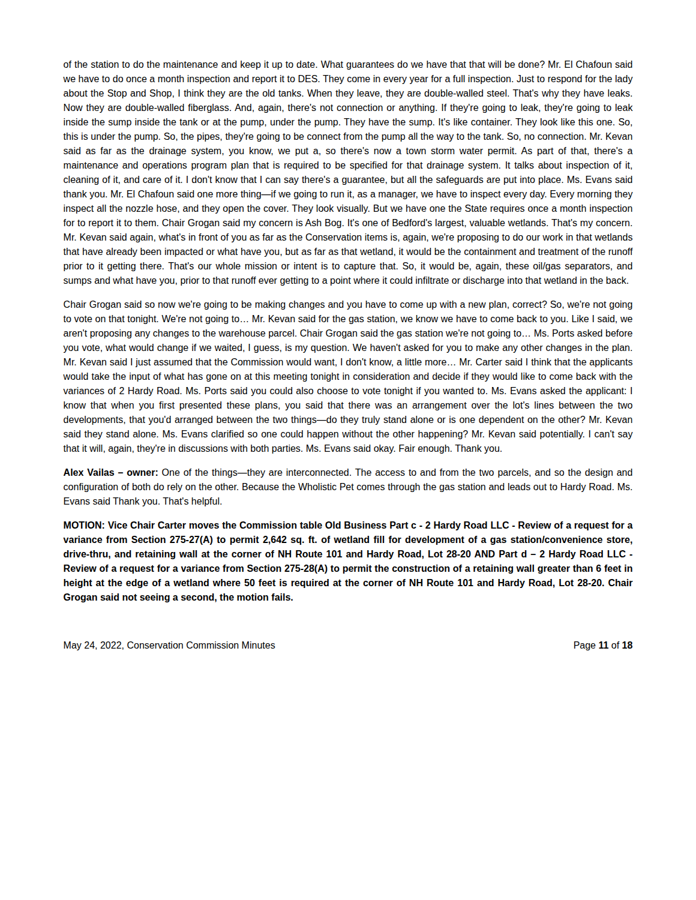of the station to do the maintenance and keep it up to date. What guarantees do we have that that will be done? Mr. El Chafoun said we have to do once a month inspection and report it to DES. They come in every year for a full inspection. Just to respond for the lady about the Stop and Shop, I think they are the old tanks. When they leave, they are double-walled steel. That's why they have leaks. Now they are double-walled fiberglass. And, again, there's not connection or anything. If they're going to leak, they're going to leak inside the sump inside the tank or at the pump, under the pump. They have the sump. It's like container. They look like this one. So, this is under the pump. So, the pipes, they're going to be connect from the pump all the way to the tank. So, no connection. Mr. Kevan said as far as the drainage system, you know, we put a, so there's now a town storm water permit. As part of that, there's a maintenance and operations program plan that is required to be specified for that drainage system. It talks about inspection of it, cleaning of it, and care of it. I don't know that I can say there's a guarantee, but all the safeguards are put into place. Ms. Evans said thank you. Mr. El Chafoun said one more thing—if we going to run it, as a manager, we have to inspect every day. Every morning they inspect all the nozzle hose, and they open the cover. They look visually. But we have one the State requires once a month inspection for to report it to them. Chair Grogan said my concern is Ash Bog. It's one of Bedford's largest, valuable wetlands. That's my concern. Mr. Kevan said again, what's in front of you as far as the Conservation items is, again, we're proposing to do our work in that wetlands that have already been impacted or what have you, but as far as that wetland, it would be the containment and treatment of the runoff prior to it getting there. That's our whole mission or intent is to capture that. So, it would be, again, these oil/gas separators, and sumps and what have you, prior to that runoff ever getting to a point where it could infiltrate or discharge into that wetland in the back.
Chair Grogan said so now we're going to be making changes and you have to come up with a new plan, correct? So, we're not going to vote on that tonight. We're not going to… Mr. Kevan said for the gas station, we know we have to come back to you. Like I said, we aren't proposing any changes to the warehouse parcel. Chair Grogan said the gas station we're not going to… Ms. Ports asked before you vote, what would change if we waited, I guess, is my question. We haven't asked for you to make any other changes in the plan. Mr. Kevan said I just assumed that the Commission would want, I don't know, a little more… Mr. Carter said I think that the applicants would take the input of what has gone on at this meeting tonight in consideration and decide if they would like to come back with the variances of 2 Hardy Road. Ms. Ports said you could also choose to vote tonight if you wanted to. Ms. Evans asked the applicant: I know that when you first presented these plans, you said that there was an arrangement over the lot's lines between the two developments, that you'd arranged between the two things—do they truly stand alone or is one dependent on the other? Mr. Kevan said they stand alone. Ms. Evans clarified so one could happen without the other happening? Mr. Kevan said potentially. I can't say that it will, again, they're in discussions with both parties. Ms. Evans said okay. Fair enough. Thank you.
Alex Vailas – owner: One of the things—they are interconnected. The access to and from the two parcels, and so the design and configuration of both do rely on the other. Because the Wholistic Pet comes through the gas station and leads out to Hardy Road. Ms. Evans said Thank you. That's helpful.
MOTION: Vice Chair Carter moves the Commission table Old Business Part c - 2 Hardy Road LLC - Review of a request for a variance from Section 275-27(A) to permit 2,642 sq. ft. of wetland fill for development of a gas station/convenience store, drive-thru, and retaining wall at the corner of NH Route 101 and Hardy Road, Lot 28-20 AND Part d – 2 Hardy Road LLC - Review of a request for a variance from Section 275-28(A) to permit the construction of a retaining wall greater than 6 feet in height at the edge of a wetland where 50 feet is required at the corner of NH Route 101 and Hardy Road, Lot 28-20. Chair Grogan said not seeing a second, the motion fails.
May 24, 2022, Conservation Commission Minutes Page 11 of 18